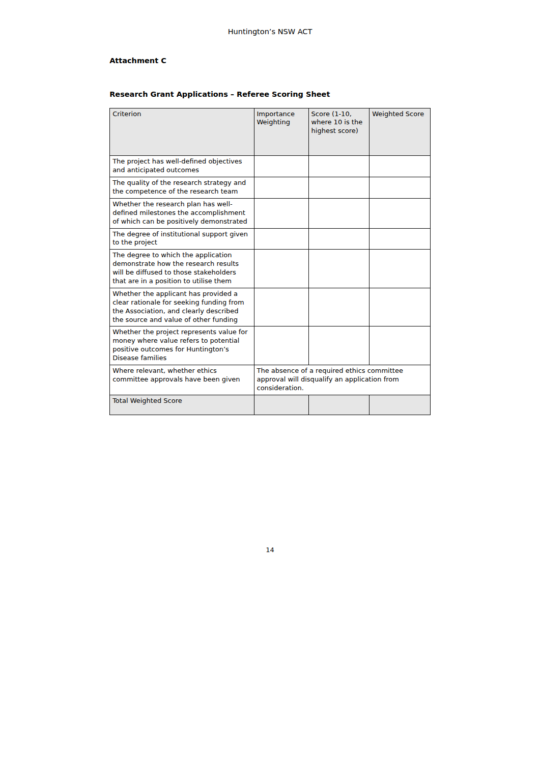Huntington’s NSW ACT
Attachment C
Research Grant Applications – Referee Scoring Sheet
| Criterion | Importance Weighting | Score (1-10, where 10 is the highest score) | Weighted Score |
| --- | --- | --- | --- |
| The project has well-defined objectives and anticipated outcomes | | | |
| The quality of the research strategy and the competence of the research team | | | |
| Whether the research plan has well-defined milestones the accomplishment of which can be positively demonstrated | | | |
| The degree of institutional support given to the project | | | |
| The degree to which the application demonstrate how the research results will be diffused to those stakeholders that are in a position to utilise them | | | |
| Whether the applicant has provided a clear rationale for seeking funding from the Association, and clearly described the source and value of other funding | | | |
| Whether the project represents value for money where value refers to potential positive outcomes for Huntington’s Disease families | | | |
| Where relevant, whether ethics committee approvals have been given | The absence of a required ethics committee approval will disqualify an application from consideration. |
| Total Weighted Score | | | |
14